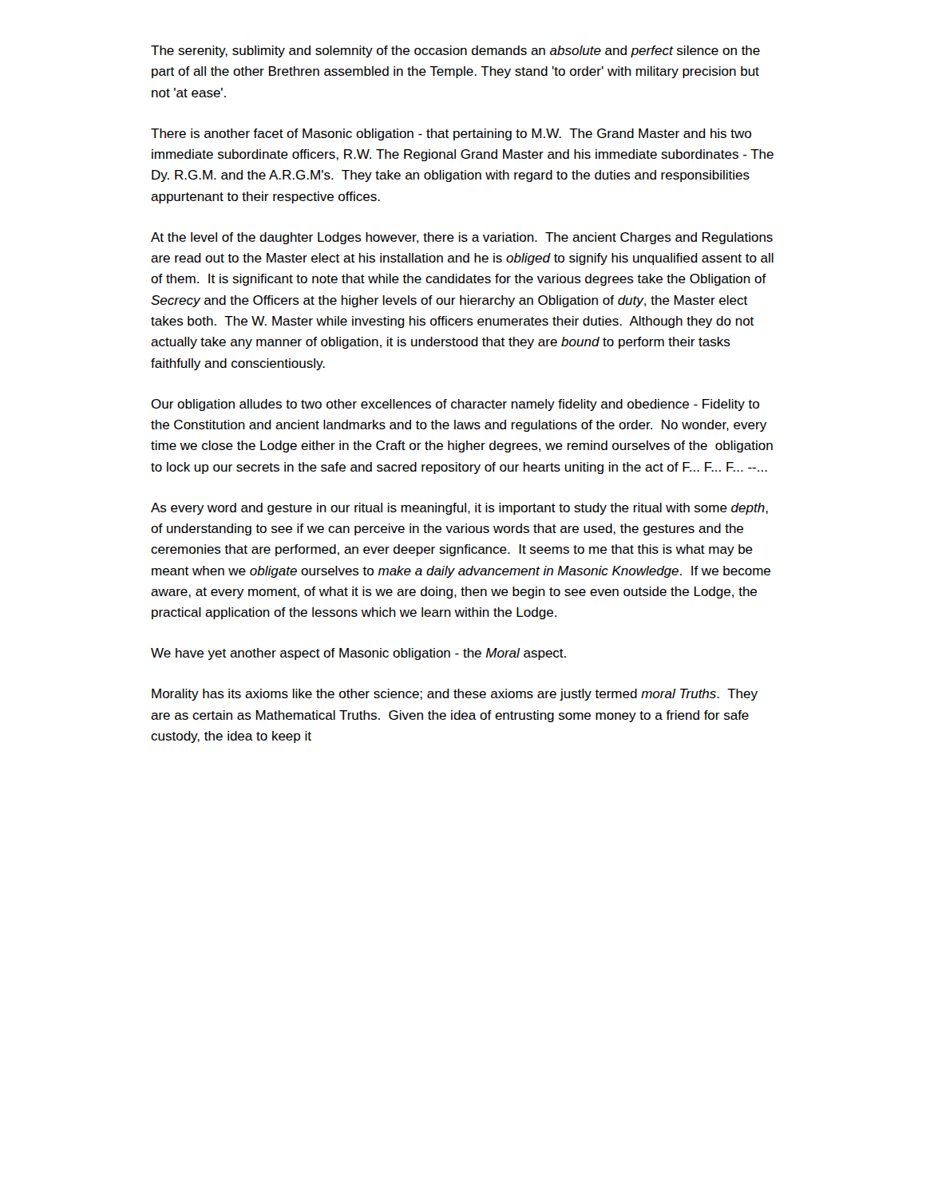The serenity, sublimity and solemnity of the occasion demands an absolute and perfect silence on the part of all the other Brethren assembled in the Temple. They stand 'to order' with military precision but not 'at ease'.
There is another facet of Masonic obligation - that pertaining to M.W. The Grand Master and his two immediate subordinate officers, R.W. The Regional Grand Master and his immediate subordinates - The Dy. R.G.M. and the A.R.G.M's. They take an obligation with regard to the duties and responsibilities appurtenant to their respective offices.
At the level of the daughter Lodges however, there is a variation. The ancient Charges and Regulations are read out to the Master elect at his installation and he is obliged to signify his unqualified assent to all of them. It is significant to note that while the candidates for the various degrees take the Obligation of Secrecy and the Officers at the higher levels of our hierarchy an Obligation of duty, the Master elect takes both. The W. Master while investing his officers enumerates their duties. Although they do not actually take any manner of obligation, it is understood that they are bound to perform their tasks faithfully and conscientiously.
Our obligation alludes to two other excellences of character namely fidelity and obedience - Fidelity to the Constitution and ancient landmarks and to the laws and regulations of the order. No wonder, every time we close the Lodge either in the Craft or the higher degrees, we remind ourselves of the obligation to lock up our secrets in the safe and sacred repository of our hearts uniting in the act of F... F... F... --...
As every word and gesture in our ritual is meaningful, it is important to study the ritual with some depth, of understanding to see if we can perceive in the various words that are used, the gestures and the ceremonies that are performed, an ever deeper signficance. It seems to me that this is what may be meant when we obligate ourselves to make a daily advancement in Masonic Knowledge. If we become aware, at every moment, of what it is we are doing, then we begin to see even outside the Lodge, the practical application of the lessons which we learn within the Lodge.
We have yet another aspect of Masonic obligation - the Moral aspect.
Morality has its axioms like the other science; and these axioms are justly termed moral Truths. They are as certain as Mathematical Truths. Given the idea of entrusting some money to a friend for safe custody, the idea to keep it